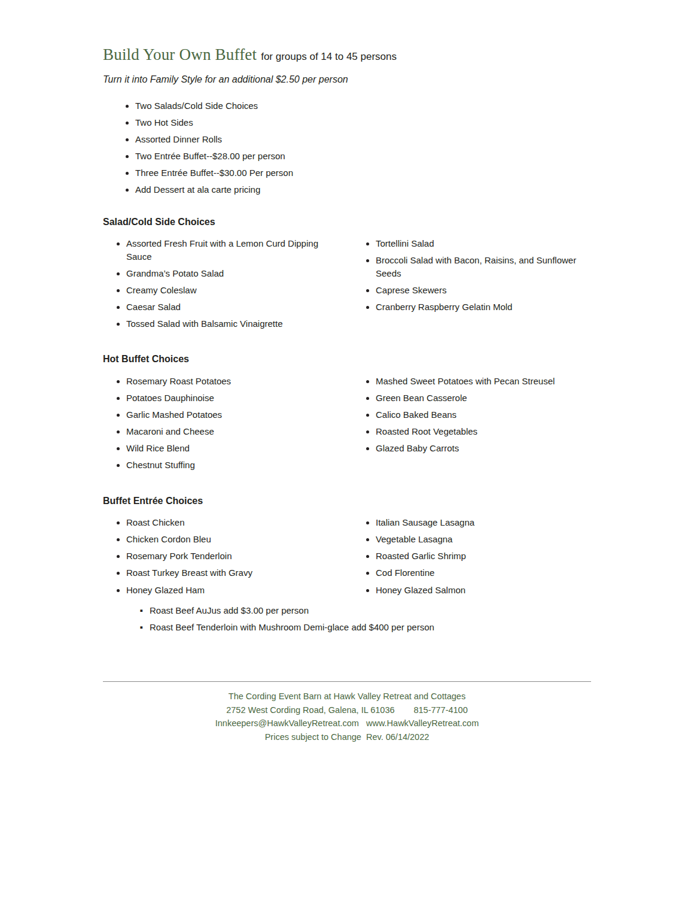Build Your Own Buffet for groups of 14 to 45 persons
Turn it into Family Style for an additional $2.50 per person
Two Salads/Cold Side Choices
Two Hot Sides
Assorted Dinner Rolls
Two Entrée Buffet--$28.00 per person
Three Entrée Buffet--$30.00 Per person
Add Dessert at ala carte pricing
Salad/Cold Side Choices
Assorted Fresh Fruit with a Lemon Curd Dipping Sauce
Grandma’s Potato Salad
Creamy Coleslaw
Caesar Salad
Tossed Salad with Balsamic Vinaigrette
Tortellini Salad
Broccoli Salad with Bacon, Raisins, and Sunflower Seeds
Caprese Skewers
Cranberry Raspberry Gelatin Mold
Hot Buffet Choices
Rosemary Roast Potatoes
Potatoes Dauphinoise
Garlic Mashed Potatoes
Macaroni and Cheese
Wild Rice Blend
Chestnut Stuffing
Mashed Sweet Potatoes with Pecan Streusel
Green Bean Casserole
Calico Baked Beans
Roasted Root Vegetables
Glazed Baby Carrots
Buffet Entrée Choices
Roast Chicken
Chicken Cordon Bleu
Rosemary Pork Tenderloin
Roast Turkey Breast with Gravy
Honey Glazed Ham
Italian Sausage Lasagna
Vegetable Lasagna
Roasted Garlic Shrimp
Cod Florentine
Honey Glazed Salmon
Roast Beef AuJus add $3.00 per person
Roast Beef Tenderloin with Mushroom Demi-glace add $400 per person
The Cording Event Barn at Hawk Valley Retreat and Cottages
2752 West Cording Road, Galena, IL 61036 815-777-4100
Innkeepers@HawkValleyRetreat.com www.HawkValleyRetreat.com
Prices subject to Change Rev. 06/14/2022